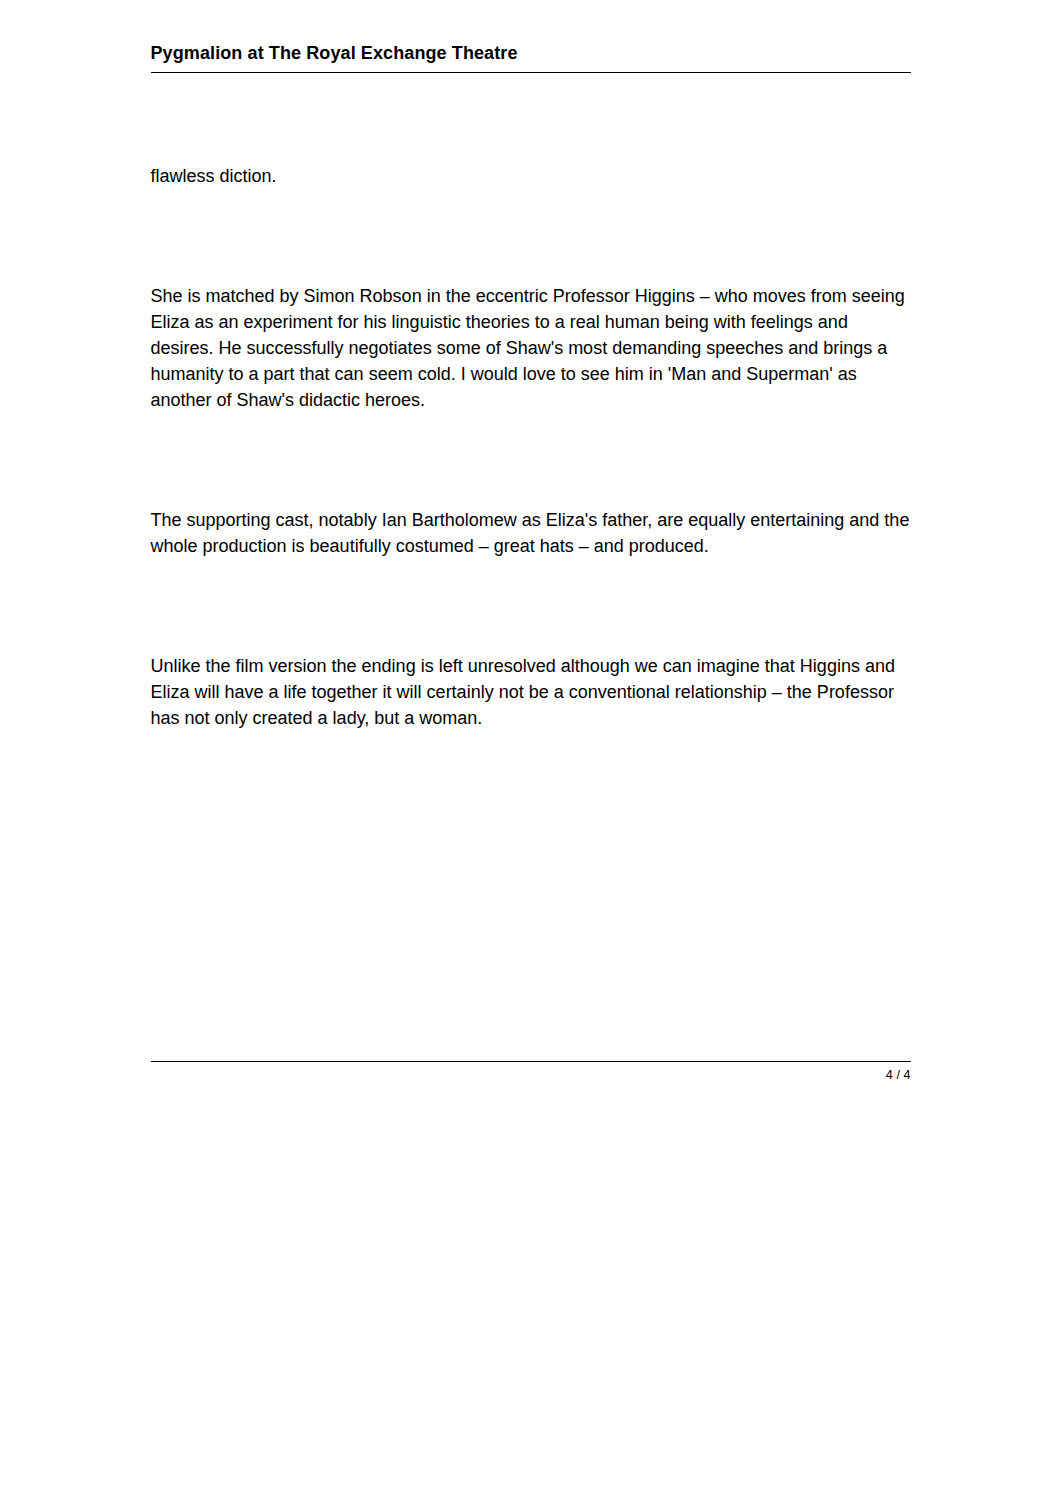Pygmalion at The Royal Exchange Theatre
flawless diction.
She is matched by Simon Robson in the eccentric Professor Higgins – who moves from seeing Eliza as an experiment for his linguistic theories to a real human being with feelings and desires. He successfully negotiates some of Shaw's most demanding speeches and brings a humanity to a part that can seem cold. I would love to see him in 'Man and Superman' as another of Shaw's didactic heroes.
The supporting cast, notably Ian Bartholomew as Eliza's father, are equally entertaining and the whole production is beautifully costumed – great hats – and produced.
Unlike the film version the ending is left unresolved although we can imagine that Higgins and Eliza will have a life together it will certainly not be a conventional relationship – the Professor has not only created a lady, but a woman.
4 / 4